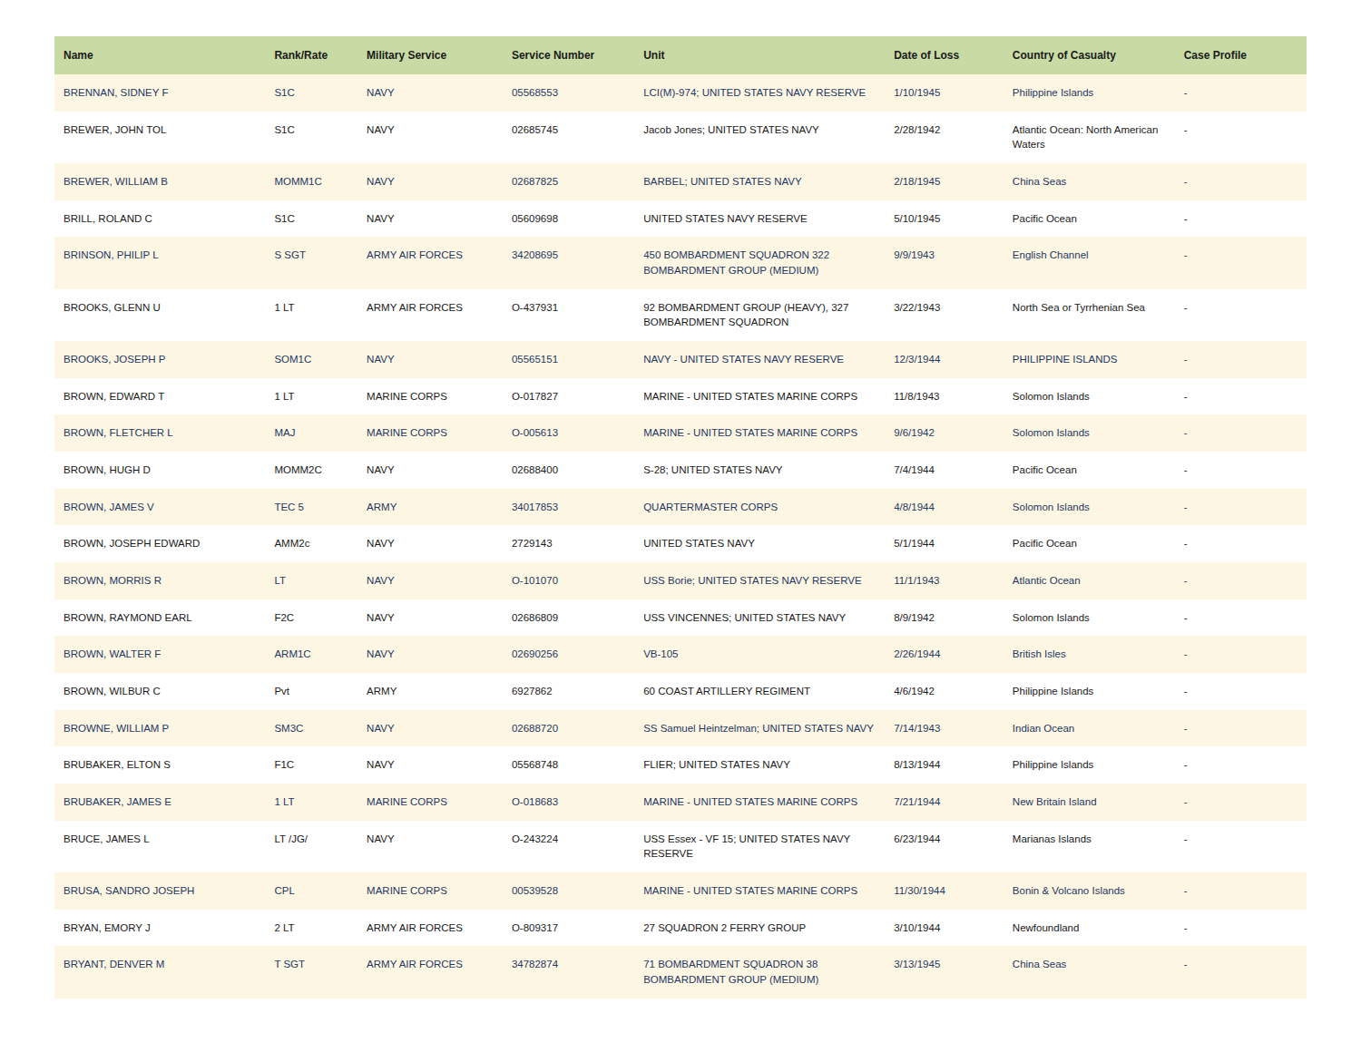| Name | Rank/Rate | Military Service | Service Number | Unit | Date of Loss | Country of Casualty | Case Profile |
| --- | --- | --- | --- | --- | --- | --- | --- |
| BRENNAN, SIDNEY F | S1C | NAVY | 05568553 | LCI(M)-974; UNITED STATES NAVY RESERVE | 1/10/1945 | Philippine Islands | - |
| BREWER, JOHN TOL | S1C | NAVY | 02685745 | Jacob Jones; UNITED STATES NAVY | 2/28/1942 | Atlantic Ocean: North American Waters | - |
| BREWER, WILLIAM B | MOMM1C | NAVY | 02687825 | BARBEL; UNITED STATES NAVY | 2/18/1945 | China Seas | - |
| BRILL, ROLAND C | S1C | NAVY | 05609698 | UNITED STATES NAVY RESERVE | 5/10/1945 | Pacific Ocean | - |
| BRINSON, PHILIP L | S SGT | ARMY AIR FORCES | 34208695 | 450 BOMBARDMENT SQUADRON 322 BOMBARDMENT GROUP (MEDIUM) | 9/9/1943 | English Channel | - |
| BROOKS, GLENN U | 1 LT | ARMY AIR FORCES | O-437931 | 92 BOMBARDMENT GROUP (HEAVY), 327 BOMBARDMENT SQUADRON | 3/22/1943 | North Sea or Tyrrhenian Sea | - |
| BROOKS, JOSEPH P | SOM1C | NAVY | 05565151 | NAVY - UNITED STATES NAVY RESERVE | 12/3/1944 | PHILIPPINE ISLANDS | - |
| BROWN, EDWARD T | 1 LT | MARINE CORPS | O-017827 | MARINE - UNITED STATES MARINE CORPS | 11/8/1943 | Solomon Islands | - |
| BROWN, FLETCHER L | MAJ | MARINE CORPS | O-005613 | MARINE - UNITED STATES MARINE CORPS | 9/6/1942 | Solomon Islands | - |
| BROWN, HUGH D | MOMM2C | NAVY | 02688400 | S-28; UNITED STATES NAVY | 7/4/1944 | Pacific Ocean | - |
| BROWN, JAMES V | TEC 5 | ARMY | 34017853 | QUARTERMASTER CORPS | 4/8/1944 | Solomon Islands | - |
| BROWN, JOSEPH EDWARD | AMM2c | NAVY | 2729143 | UNITED STATES NAVY | 5/1/1944 | Pacific Ocean | - |
| BROWN, MORRIS R | LT | NAVY | O-101070 | USS Borie; UNITED STATES NAVY RESERVE | 11/1/1943 | Atlantic Ocean | - |
| BROWN, RAYMOND EARL | F2C | NAVY | 02686809 | USS VINCENNES; UNITED STATES NAVY | 8/9/1942 | Solomon Islands | - |
| BROWN, WALTER F | ARM1C | NAVY | 02690256 | VB-105 | 2/26/1944 | British Isles | - |
| BROWN, WILBUR C | Pvt | ARMY | 6927862 | 60 COAST ARTILLERY REGIMENT | 4/6/1942 | Philippine Islands | - |
| BROWNE, WILLIAM P | SM3C | NAVY | 02688720 | SS Samuel Heintzelman; UNITED STATES NAVY | 7/14/1943 | Indian Ocean | - |
| BRUBAKER, ELTON S | F1C | NAVY | 05568748 | FLIER; UNITED STATES NAVY | 8/13/1944 | Philippine Islands | - |
| BRUBAKER, JAMES E | 1 LT | MARINE CORPS | O-018683 | MARINE - UNITED STATES MARINE CORPS | 7/21/1944 | New Britain Island | - |
| BRUCE, JAMES L | LT /JG/ | NAVY | O-243224 | USS Essex - VF 15; UNITED STATES NAVY RESERVE | 6/23/1944 | Marianas Islands | - |
| BRUSA, SANDRO JOSEPH | CPL | MARINE CORPS | 00539528 | MARINE - UNITED STATES MARINE CORPS | 11/30/1944 | Bonin & Volcano Islands | - |
| BRYAN, EMORY J | 2 LT | ARMY AIR FORCES | O-809317 | 27 SQUADRON 2 FERRY GROUP | 3/10/1944 | Newfoundland | - |
| BRYANT, DENVER M | T SGT | ARMY AIR FORCES | 34782874 | 71 BOMBARDMENT SQUADRON 38 BOMBARDMENT GROUP (MEDIUM) | 3/13/1945 | China Seas | - |